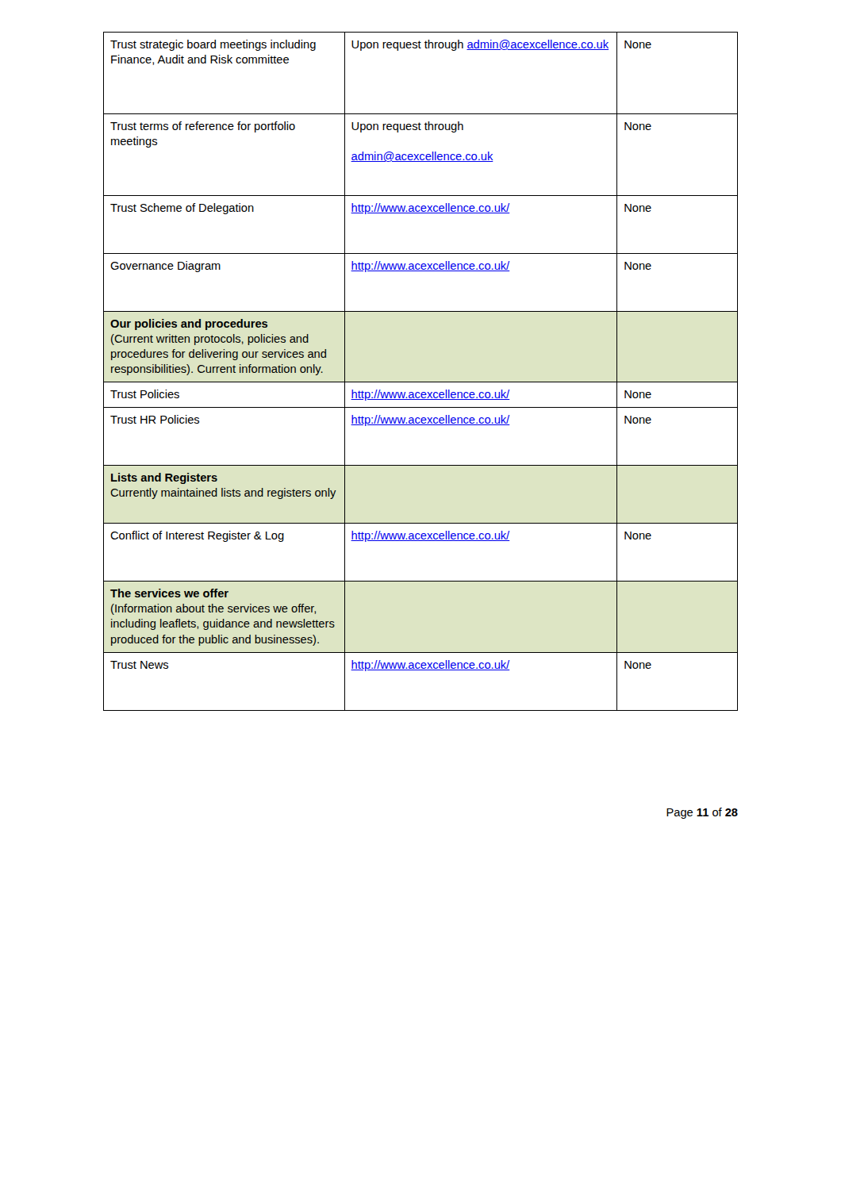| Trust strategic board meetings including Finance, Audit and Risk committee | Upon request through admin@acexcellence.co.uk | None |
| Trust terms of reference for portfolio meetings | Upon request through admin@acexcellence.co.uk | None |
| Trust Scheme of Delegation | http://www.acexcellence.co.uk/ | None |
| Governance Diagram | http://www.acexcellence.co.uk/ | None |
| Our policies and procedures (Current written protocols, policies and procedures for delivering our services and responsibilities). Current information only. | | |
| Trust Policies | http://www.acexcellence.co.uk/ | None |
| Trust HR Policies | http://www.acexcellence.co.uk/ | None |
| Lists and Registers Currently maintained lists and registers only | | |
| Conflict of Interest Register & Log | http://www.acexcellence.co.uk/ | None |
| The services we offer (Information about the services we offer, including leaflets, guidance and newsletters produced for the public and businesses). | | |
| Trust News | http://www.acexcellence.co.uk/ | None |
Page 11 of 28